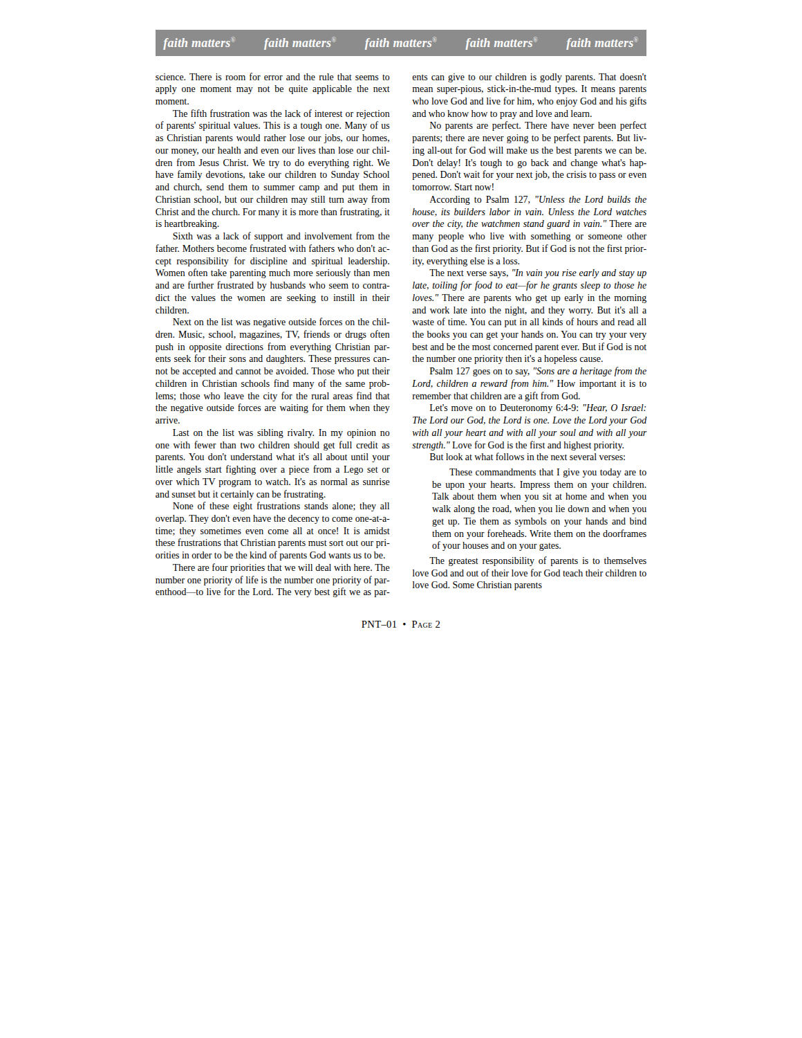faith matters® faith matters® faith matters® faith matters® faith matters®
science. There is room for error and the rule that seems to apply one moment may not be quite applicable the next moment.
The fifth frustration was the lack of interest or rejection of parents' spiritual values. This is a tough one. Many of us as Christian parents would rather lose our jobs, our homes, our money, our health and even our lives than lose our children from Jesus Christ. We try to do everything right. We have family devotions, take our children to Sunday School and church, send them to summer camp and put them in Christian school, but our children may still turn away from Christ and the church. For many it is more than frustrating, it is heartbreaking.
Sixth was a lack of support and involvement from the father. Mothers become frustrated with fathers who don't accept responsibility for discipline and spiritual leadership. Women often take parenting much more seriously than men and are further frustrated by husbands who seem to contradict the values the women are seeking to instill in their children.
Next on the list was negative outside forces on the children. Music, school, magazines, TV, friends or drugs often push in opposite directions from everything Christian parents seek for their sons and daughters. These pressures cannot be accepted and cannot be avoided. Those who put their children in Christian schools find many of the same problems; those who leave the city for the rural areas find that the negative outside forces are waiting for them when they arrive.
Last on the list was sibling rivalry. In my opinion no one with fewer than two children should get full credit as parents. You don't understand what it's all about until your little angels start fighting over a piece from a Lego set or over which TV program to watch. It's as normal as sunrise and sunset but it certainly can be frustrating.
None of these eight frustrations stands alone; they all overlap. They don't even have the decency to come one-at-a-time; they sometimes even come all at once! It is amidst these frustrations that Christian parents must sort out our priorities in order to be the kind of parents God wants us to be.
There are four priorities that we will deal with here. The number one priority of life is the number one priority of parenthood—to live for the Lord. The very best gift we as parents can give to our children is godly parents. That doesn't mean super-pious, stick-in-the-mud types. It means parents who love God and live for him, who enjoy God and his gifts and who know how to pray and love and learn.
No parents are perfect. There have never been perfect parents; there are never going to be perfect parents. But living all-out for God will make us the best parents we can be. Don't delay! It's tough to go back and change what's happened. Don't wait for your next job, the crisis to pass or even tomorrow. Start now!
According to Psalm 127, "Unless the Lord builds the house, its builders labor in vain. Unless the Lord watches over the city, the watchmen stand guard in vain." There are many people who live with something or someone other than God as the first priority. But if God is not the first priority, everything else is a loss.
The next verse says, "In vain you rise early and stay up late, toiling for food to eat—for he grants sleep to those he loves." There are parents who get up early in the morning and work late into the night, and they worry. But it's all a waste of time. You can put in all kinds of hours and read all the books you can get your hands on. You can try your very best and be the most concerned parent ever. But if God is not the number one priority then it's a hopeless cause.
Psalm 127 goes on to say, "Sons are a heritage from the Lord, children a reward from him." How important it is to remember that children are a gift from God.
Let's move on to Deuteronomy 6:4-9: "Hear, O Israel: The Lord our God, the Lord is one. Love the Lord your God with all your heart and with all your soul and with all your strength." Love for God is the first and highest priority.
But look at what follows in the next several verses:
These commandments that I give you today are to be upon your hearts. Impress them on your children. Talk about them when you sit at home and when you walk along the road, when you lie down and when you get up. Tie them as symbols on your hands and bind them on your foreheads. Write them on the doorframes of your houses and on your gates.
The greatest responsibility of parents is to themselves love God and out of their love for God teach their children to love God. Some Christian parents
PNT–01 • Page 2